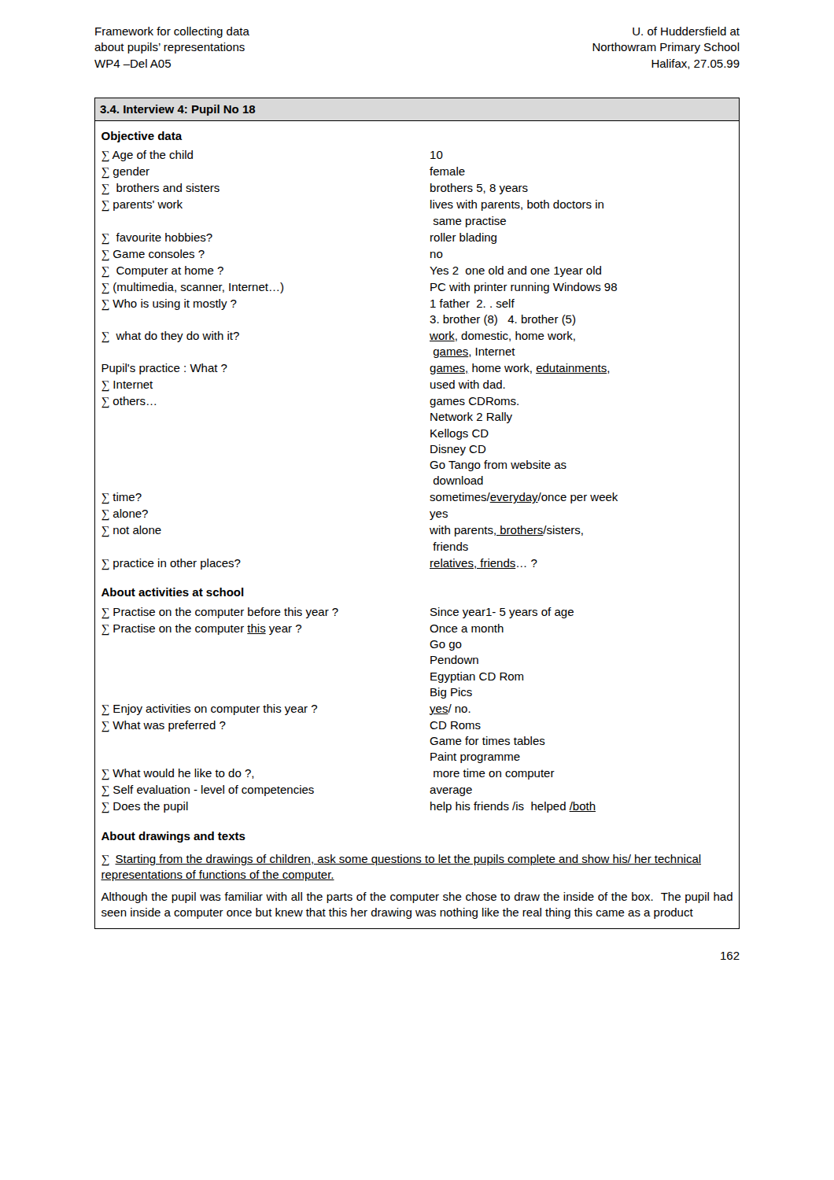Framework for collecting data about pupils’ representations WP4 –Del A05
U. of Huddersfield at Northowram Primary School Halifax, 27.05.99
3.4. Interview 4: Pupil No 18
Objective data
| ∑ Age of the child | 10 |
| ∑ gender | female |
| ∑ brothers and sisters | brothers 5, 8 years |
| ∑ parents' work | lives with parents, both doctors in same practise |
| ∑ favourite hobbies? | roller blading |
| ∑ Game consoles ? | no |
| ∑ Computer at home ? | Yes 2 one old and one 1year old |
| ∑ (multimedia, scanner, Internet…) | PC with printer running Windows 98 |
| ∑ Who is using it mostly ? | 1 father 2. . self 3. brother (8) 4. brother (5) |
| ∑ what do they do with it? | work , domestic, home work, games , Internet |
| Pupil's practice : What ? | games, home work, edutainments , |
| ∑ Internet | used with dad. |
| ∑ others… | games CDRoms. Network 2 Rally Kellogs CD Disney CD Go Tango from website as download |
| ∑ time? | sometimes/ everyday /once per week |
| ∑ alone? | yes |
| ∑ not alone | with parents , brothers /sisters, friends |
| ∑ practice in other places? | relatives, friends … ? |
About activities at school
| ∑ Practise on the computer before this year ? | Since year1- 5 years of age |
| ∑ Practise on the computer this year ? | Once a month Go go Pendown Egyptian CD Rom Big Pics |
| ∑ Enjoy activities on computer this year ? | yes / no. |
| ∑ What was preferred ? | CD Roms Game for times tables Paint programme |
| ∑ What would he like to do ?, | more time on computer |
| ∑ Self evaluation - level of competencies | average |
| ∑ Does the pupil | help his friends /is helped /both |
About drawings and texts
∑Starting from the drawings of children, ask some questions to let the pupils complete and show his/ her technical representations of functions of the computer.
Although the pupil was familiar with all the parts of the computer she chose to draw the inside of the box. The pupil had seen inside a computer once but knew that this her drawing was nothing like the real thing this came as a product
162